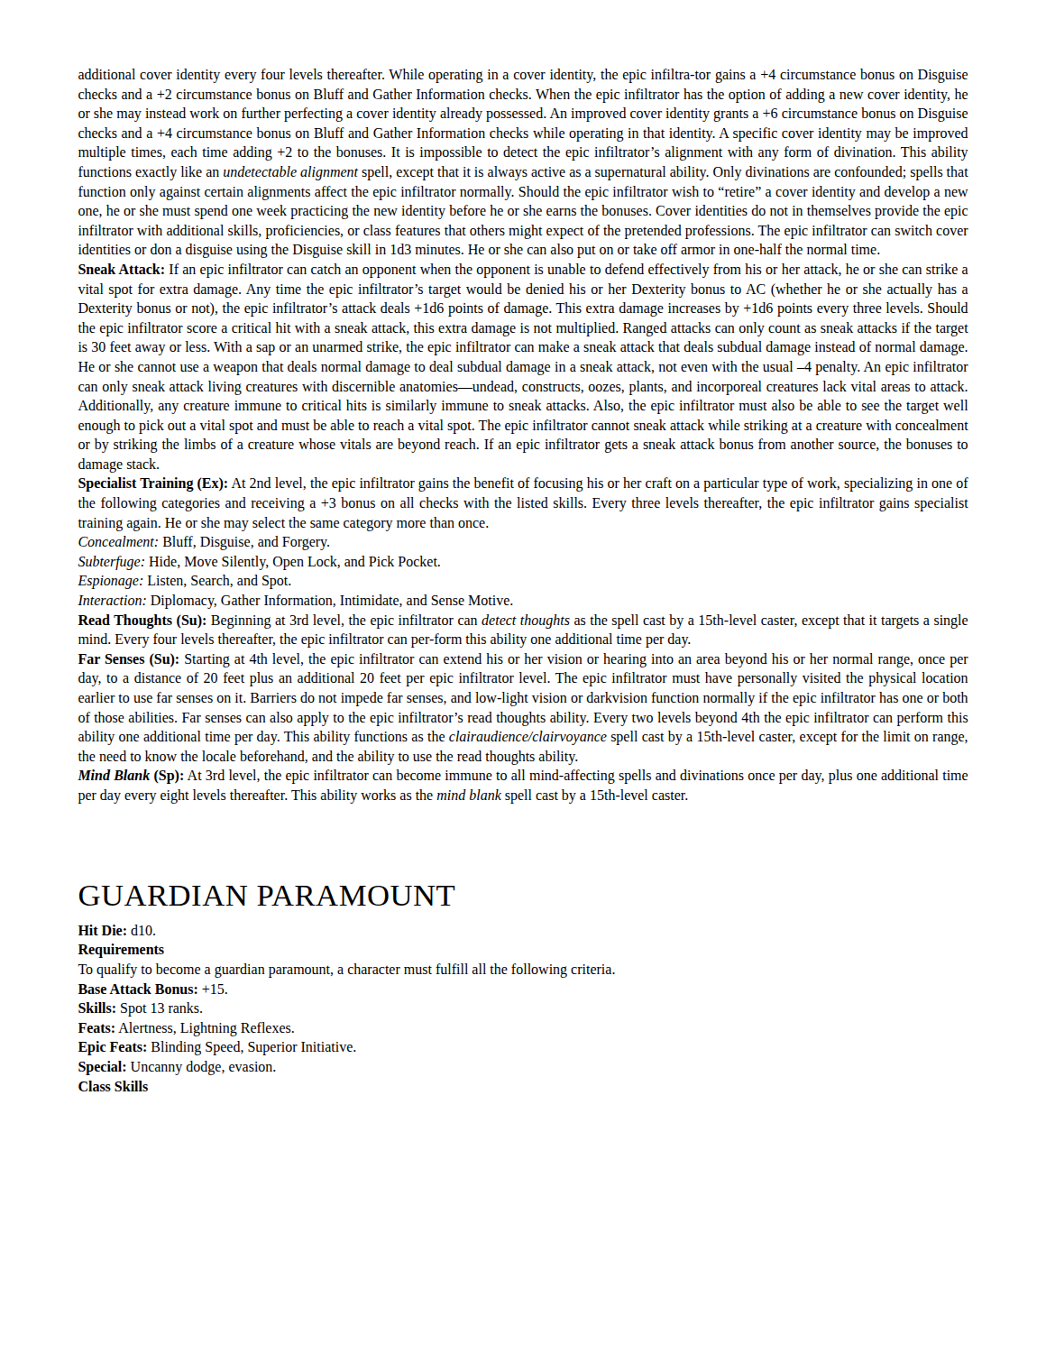additional cover identity every four levels thereafter. While operating in a cover identity, the epic infiltra-tor gains a +4 circumstance bonus on Disguise checks and a +2 circumstance bonus on Bluff and Gather Information checks. When the epic infiltrator has the option of adding a new cover identity, he or she may instead work on further perfecting a cover identity already possessed. An improved cover identity grants a +6 circumstance bonus on Disguise checks and a +4 circumstance bonus on Bluff and Gather Information checks while operating in that identity. A specific cover identity may be improved multiple times, each time adding +2 to the bonuses. It is impossible to detect the epic infiltrator’s alignment with any form of divination. This ability functions exactly like an undetectable alignment spell, except that it is always active as a supernatural ability. Only divinations are confounded; spells that function only against certain alignments affect the epic infiltrator normally. Should the epic infiltrator wish to “retire” a cover identity and develop a new one, he or she must spend one week practicing the new identity before he or she earns the bonuses. Cover identities do not in themselves provide the epic infiltrator with additional skills, proficiencies, or class features that others might expect of the pretended professions. The epic infiltrator can switch cover identities or don a disguise using the Disguise skill in 1d3 minutes. He or she can also put on or take off armor in one-half the normal time.
Sneak Attack: If an epic infiltrator can catch an opponent when the opponent is unable to defend effectively from his or her attack, he or she can strike a vital spot for extra damage. Any time the epic infiltrator’s target would be denied his or her Dexterity bonus to AC (whether he or she actually has a Dexterity bonus or not), the epic infiltrator’s attack deals +1d6 points of damage. This extra damage increases by +1d6 points every three levels. Should the epic infiltrator score a critical hit with a sneak attack, this extra damage is not multiplied. Ranged attacks can only count as sneak attacks if the target is 30 feet away or less. With a sap or an unarmed strike, the epic infiltrator can make a sneak attack that deals subdual damage instead of normal damage. He or she cannot use a weapon that deals normal damage to deal subdual damage in a sneak attack, not even with the usual –4 penalty. An epic infiltrator can only sneak attack living creatures with discernible anatomies—undead, constructs, oozes, plants, and incorporeal creatures lack vital areas to attack. Additionally, any creature immune to critical hits is similarly immune to sneak attacks. Also, the epic infiltrator must also be able to see the target well enough to pick out a vital spot and must be able to reach a vital spot. The epic infiltrator cannot sneak attack while striking at a creature with concealment or by striking the limbs of a creature whose vitals are beyond reach. If an epic infiltrator gets a sneak attack bonus from another source, the bonuses to damage stack.
Specialist Training (Ex): At 2nd level, the epic infiltrator gains the benefit of focusing his or her craft on a particular type of work, specializing in one of the following categories and receiving a +3 bonus on all checks with the listed skills. Every three levels thereafter, the epic infiltrator gains specialist training again. He or she may select the same category more than once.
Concealment: Bluff, Disguise, and Forgery.
Subterfuge: Hide, Move Silently, Open Lock, and Pick Pocket.
Espionage: Listen, Search, and Spot.
Interaction: Diplomacy, Gather Information, Intimidate, and Sense Motive.
Read Thoughts (Su): Beginning at 3rd level, the epic infiltrator can detect thoughts as the spell cast by a 15th-level caster, except that it targets a single mind. Every four levels thereafter, the epic infiltrator can per-form this ability one additional time per day.
Far Senses (Su): Starting at 4th level, the epic infiltrator can extend his or her vision or hearing into an area beyond his or her normal range, once per day, to a distance of 20 feet plus an additional 20 feet per epic infiltrator level. The epic infiltrator must have personally visited the physical location earlier to use far senses on it. Barriers do not impede far senses, and low-light vision or darkvision function normally if the epic infiltrator has one or both of those abilities. Far senses can also apply to the epic infiltrator’s read thoughts ability. Every two levels beyond 4th the epic infiltrator can perform this ability one additional time per day. This ability functions as the clairaudience/clairvoyance spell cast by a 15th-level caster, except for the limit on range, the need to know the locale beforehand, and the ability to use the read thoughts ability.
Mind Blank (Sp): At 3rd level, the epic infiltrator can become immune to all mind-affecting spells and divinations once per day, plus one additional time per day every eight levels thereafter. This ability works as the mind blank spell cast by a 15th-level caster.
GUARDIAN PARAMOUNT
Hit Die: d10.
Requirements
To qualify to become a guardian paramount, a character must fulfill all the following criteria.
Base Attack Bonus: +15.
Skills: Spot 13 ranks.
Feats: Alertness, Lightning Reflexes.
Epic Feats: Blinding Speed, Superior Initiative.
Special: Uncanny dodge, evasion.
Class Skills